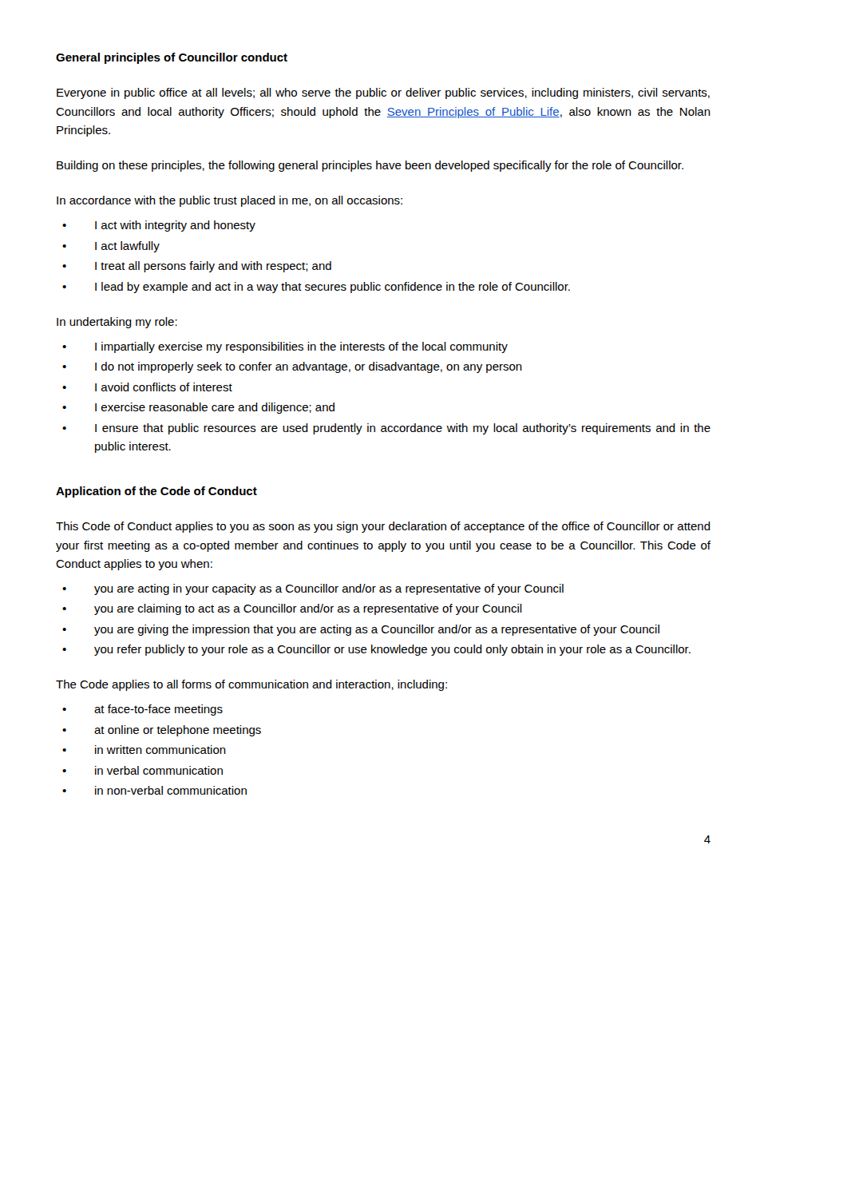General principles of Councillor conduct
Everyone in public office at all levels; all who serve the public or deliver public services, including ministers, civil servants, Councillors and local authority Officers; should uphold the Seven Principles of Public Life, also known as the Nolan Principles.
Building on these principles, the following general principles have been developed specifically for the role of Councillor.
In accordance with the public trust placed in me, on all occasions:
I act with integrity and honesty
I act lawfully
I treat all persons fairly and with respect; and
I lead by example and act in a way that secures public confidence in the role of Councillor.
In undertaking my role:
I impartially exercise my responsibilities in the interests of the local community
I do not improperly seek to confer an advantage, or disadvantage, on any person
I avoid conflicts of interest
I exercise reasonable care and diligence; and
I ensure that public resources are used prudently in accordance with my local authority’s requirements and in the public interest.
Application of the Code of Conduct
This Code of Conduct applies to you as soon as you sign your declaration of acceptance of the office of Councillor or attend your first meeting as a co-opted member and continues to apply to you until you cease to be a Councillor. This Code of Conduct applies to you when:
you are acting in your capacity as a Councillor and/or as a representative of your Council
you are claiming to act as a Councillor and/or as a representative of your Council
you are giving the impression that you are acting as a Councillor and/or as a representative of your Council
you refer publicly to your role as a Councillor or use knowledge you could only obtain in your role as a Councillor.
The Code applies to all forms of communication and interaction, including:
at face-to-face meetings
at online or telephone meetings
in written communication
in verbal communication
in non-verbal communication
4